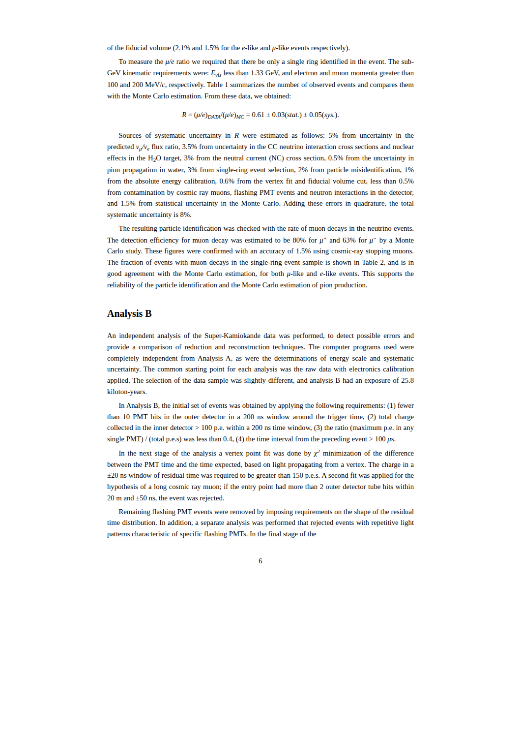of the fiducial volume (2.1% and 1.5% for the e-like and μ-like events respectively).
To measure the μ/e ratio we required that there be only a single ring identified in the event. The sub-GeV kinematic requirements were: Evis less than 1.33 GeV, and electron and muon momenta greater than 100 and 200 MeV/c, respectively. Table 1 summarizes the number of observed events and compares them with the Monte Carlo estimation. From these data, we obtained:
R ≡ (μ/e)DATA/(μ/e)MC = 0.61 ± 0.03(stat.) ± 0.05(sys.).
Sources of systematic uncertainty in R were estimated as follows: 5% from uncertainty in the predicted νμ/νe flux ratio, 3.5% from uncertainty in the CC neutrino interaction cross sections and nuclear effects in the H2O target, 3% from the neutral current (NC) cross section, 0.5% from the uncertainty in pion propagation in water, 3% from single-ring event selection, 2% from particle misidentification, 1% from the absolute energy calibration, 0.6% from the vertex fit and fiducial volume cut, less than 0.5% from contamination by cosmic ray muons, flashing PMT events and neutron interactions in the detector, and 1.5% from statistical uncertainty in the Monte Carlo. Adding these errors in quadrature, the total systematic uncertainty is 8%.
The resulting particle identification was checked with the rate of muon decays in the neutrino events. The detection efficiency for muon decay was estimated to be 80% for μ+ and 63% for μ− by a Monte Carlo study. These figures were confirmed with an accuracy of 1.5% using cosmic-ray stopping muons. The fraction of events with muon decays in the single-ring event sample is shown in Table 2, and is in good agreement with the Monte Carlo estimation, for both μ-like and e-like events. This supports the reliability of the particle identification and the Monte Carlo estimation of pion production.
Analysis B
An independent analysis of the Super-Kamiokande data was performed, to detect possible errors and provide a comparison of reduction and reconstruction techniques. The computer programs used were completely independent from Analysis A, as were the determinations of energy scale and systematic uncertainty. The common starting point for each analysis was the raw data with electronics calibration applied. The selection of the data sample was slightly different, and analysis B had an exposure of 25.8 kiloton-years.
In Analysis B, the initial set of events was obtained by applying the following requirements: (1) fewer than 10 PMT hits in the outer detector in a 200 ns window around the trigger time, (2) total charge collected in the inner detector > 100 p.e. within a 200 ns time window, (3) the ratio (maximum p.e. in any single PMT) / (total p.e.s) was less than 0.4, (4) the time interval from the preceding event > 100 μs.
In the next stage of the analysis a vertex point fit was done by χ2 minimization of the difference between the PMT time and the time expected, based on light propagating from a vertex. The charge in a ±20 ns window of residual time was required to be greater than 150 p.e.s. A second fit was applied for the hypothesis of a long cosmic ray muon; if the entry point had more than 2 outer detector tube hits within 20 m and ±50 ns, the event was rejected.
Remaining flashing PMT events were removed by imposing requirements on the shape of the residual time distribution. In addition, a separate analysis was performed that rejected events with repetitive light patterns characteristic of specific flashing PMTs. In the final stage of the
6